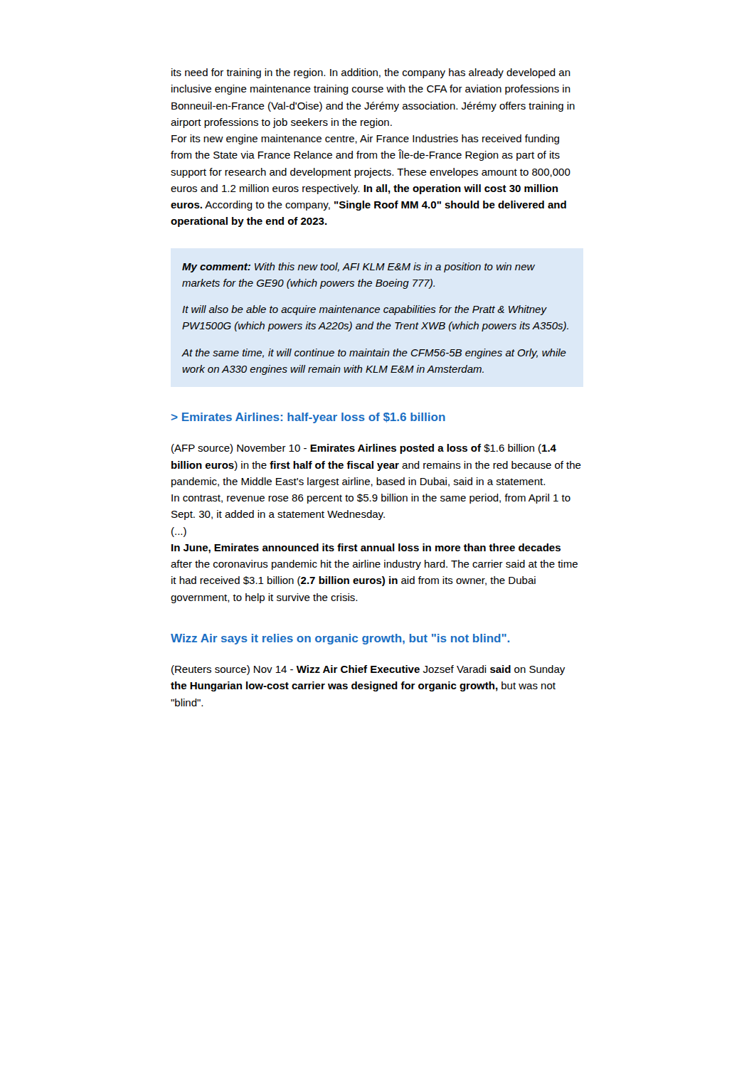its need for training in the region. In addition, the company has already developed an inclusive engine maintenance training course with the CFA for aviation professions in Bonneuil-en-France (Val-d'Oise) and the Jérémy association. Jérémy offers training in airport professions to job seekers in the region.
For its new engine maintenance centre, Air France Industries has received funding from the State via France Relance and from the Île-de-France Region as part of its support for research and development projects. These envelopes amount to 800,000 euros and 1.2 million euros respectively. In all, the operation will cost 30 million euros. According to the company, "Single Roof MM 4.0" should be delivered and operational by the end of 2023.
My comment: With this new tool, AFI KLM E&M is in a position to win new markets for the GE90 (which powers the Boeing 777).
It will also be able to acquire maintenance capabilities for the Pratt & Whitney PW1500G (which powers its A220s) and the Trent XWB (which powers its A350s).
At the same time, it will continue to maintain the CFM56-5B engines at Orly, while work on A330 engines will remain with KLM E&M in Amsterdam.
> Emirates Airlines: half-year loss of $1.6 billion
(AFP source) November 10 - Emirates Airlines posted a loss of $1.6 billion (1.4 billion euros) in the first half of the fiscal year and remains in the red because of the pandemic, the Middle East's largest airline, based in Dubai, said in a statement.
In contrast, revenue rose 86 percent to $5.9 billion in the same period, from April 1 to Sept. 30, it added in a statement Wednesday.
(...)
In June, Emirates announced its first annual loss in more than three decades after the coronavirus pandemic hit the airline industry hard. The carrier said at the time it had received $3.1 billion (2.7 billion euros) in aid from its owner, the Dubai government, to help it survive the crisis.
Wizz Air says it relies on organic growth, but "is not blind".
(Reuters source) Nov 14 - Wizz Air Chief Executive Jozsef Varadi said on Sunday the Hungarian low-cost carrier was designed for organic growth, but was not "blind".